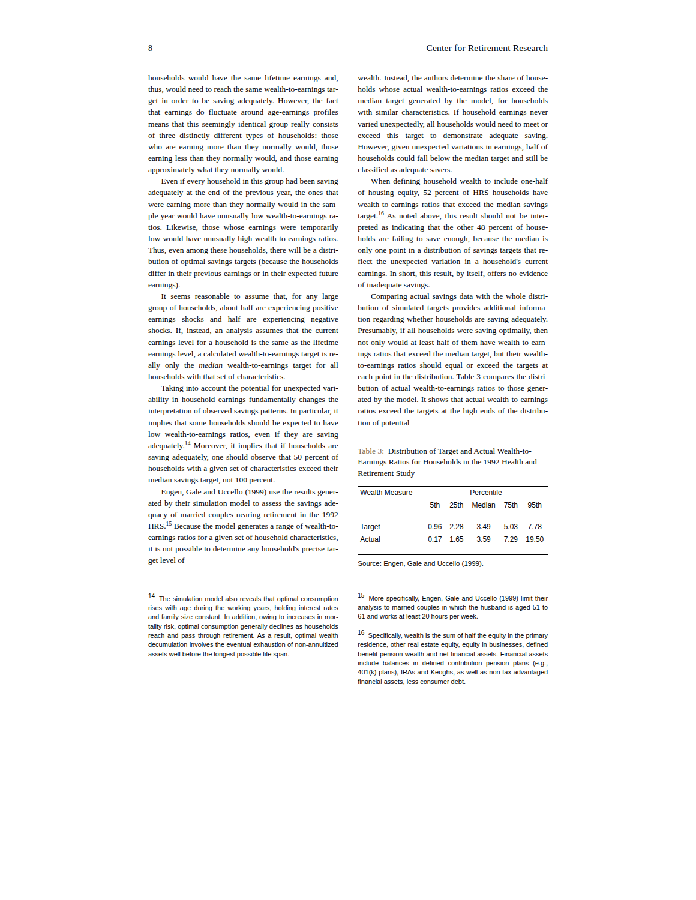8
Center for Retirement Research
households would have the same lifetime earnings and, thus, would need to reach the same wealth-to-earnings target in order to be saving adequately. However, the fact that earnings do fluctuate around age-earnings profiles means that this seemingly identical group really consists of three distinctly different types of households: those who are earning more than they normally would, those earning less than they normally would, and those earning approximately what they normally would.
Even if every household in this group had been saving adequately at the end of the previous year, the ones that were earning more than they normally would in the sample year would have unusually low wealth-to-earnings ratios. Likewise, those whose earnings were temporarily low would have unusually high wealth-to-earnings ratios. Thus, even among these households, there will be a distribution of optimal savings targets (because the households differ in their previous earnings or in their expected future earnings).
It seems reasonable to assume that, for any large group of households, about half are experiencing positive earnings shocks and half are experiencing negative shocks. If, instead, an analysis assumes that the current earnings level for a household is the same as the lifetime earnings level, a calculated wealth-to-earnings target is really only the median wealth-to-earnings target for all households with that set of characteristics.
Taking into account the potential for unexpected variability in household earnings fundamentally changes the interpretation of observed savings patterns. In particular, it implies that some households should be expected to have low wealth-to-earnings ratios, even if they are saving adequately.14 Moreover, it implies that if households are saving adequately, one should observe that 50 percent of households with a given set of characteristics exceed their median savings target, not 100 percent.
Engen, Gale and Uccello (1999) use the results generated by their simulation model to assess the savings adequacy of married couples nearing retirement in the 1992 HRS.15 Because the model generates a range of wealth-to-earnings ratios for a given set of household characteristics, it is not possible to determine any household's precise target level of
wealth. Instead, the authors determine the share of households whose actual wealth-to-earnings ratios exceed the median target generated by the model, for households with similar characteristics. If household earnings never varied unexpectedly, all households would need to meet or exceed this target to demonstrate adequate saving. However, given unexpected variations in earnings, half of households could fall below the median target and still be classified as adequate savers.
When defining household wealth to include one-half of housing equity, 52 percent of HRS households have wealth-to-earnings ratios that exceed the median savings target.16 As noted above, this result should not be interpreted as indicating that the other 48 percent of households are failing to save enough, because the median is only one point in a distribution of savings targets that reflect the unexpected variation in a household's current earnings. In short, this result, by itself, offers no evidence of inadequate savings.
Comparing actual savings data with the whole distribution of simulated targets provides additional information regarding whether households are saving adequately. Presumably, if all households were saving optimally, then not only would at least half of them have wealth-to-earnings ratios that exceed the median target, but their wealth-to-earnings ratios should equal or exceed the targets at each point in the distribution. Table 3 compares the distribution of actual wealth-to-earnings ratios to those generated by the model. It shows that actual wealth-to-earnings ratios exceed the targets at the high ends of the distribution of potential
Table 3: Distribution of Target and Actual Wealth-to-Earnings Ratios for Households in the 1992 Health and Retirement Study
| Wealth Measure | Percentile |
| --- | --- |
| | 5th | 25th | Median | 75th | 95th |
| Target | 0.96 | 2.28 | 3.49 | 5.03 | 7.78 |
| Actual | 0.17 | 1.65 | 3.59 | 7.29 | 19.50 |
Source: Engen, Gale and Uccello (1999).
14 The simulation model also reveals that optimal consumption rises with age during the working years, holding interest rates and family size constant. In addition, owing to increases in mortality risk, optimal consumption generally declines as households reach and pass through retirement. As a result, optimal wealth decumulation involves the eventual exhaustion of non-annuitized assets well before the longest possible life span.
15 More specifically, Engen, Gale and Uccello (1999) limit their analysis to married couples in which the husband is aged 51 to 61 and works at least 20 hours per week.
16 Specifically, wealth is the sum of half the equity in the primary residence, other real estate equity, equity in businesses, defined benefit pension wealth and net financial assets. Financial assets include balances in defined contribution pension plans (e.g., 401(k) plans), IRAs and Keoghs, as well as non-tax-advantaged financial assets, less consumer debt.